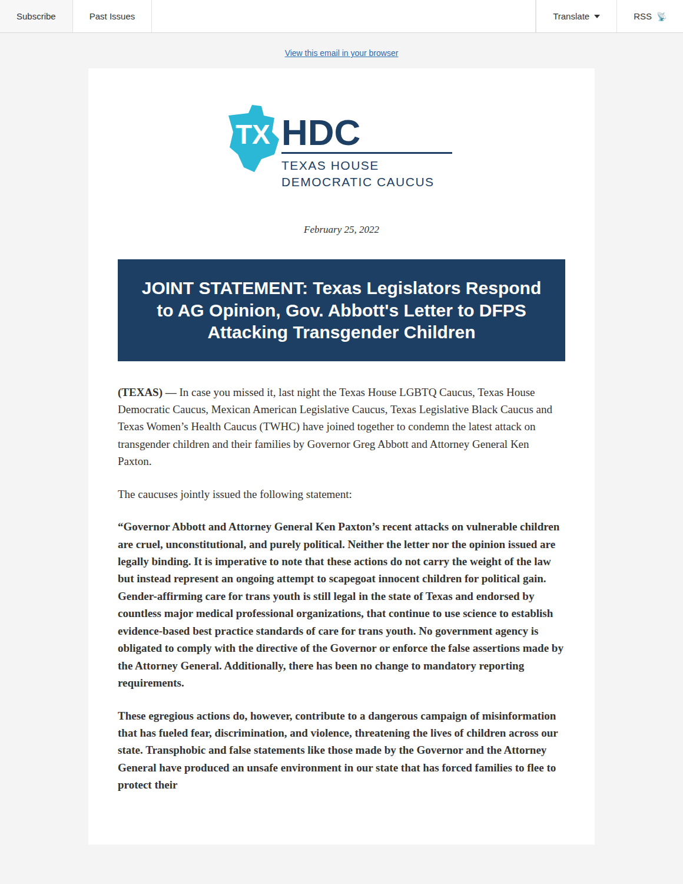Subscribe Past Issues
Translate RSS📡
View this email in your browser
TX HDC TEXAS HOUSE DEMOCRATIC CAUCUS
February 25, 2022
JOINT STATEMENT: Texas Legislators Respond to AG Opinion, Gov. Abbott's Letter to DFPS Attacking Transgender Children
(TEXAS) — In case you missed it, last night the Texas House LGBTQ Caucus, Texas House Democratic Caucus, Mexican American Legislative Caucus, Texas Legislative Black Caucus and Texas Women’s Health Caucus (TWHC) have joined together to condemn the latest attack on transgender children and their families by Governor Greg Abbott and Attorney General Ken Paxton.
The caucuses jointly issued the following statement:
“Governor Abbott and Attorney General Ken Paxton’s recent attacks on vulnerable children are cruel, unconstitutional, and purely political. Neither the letter nor the opinion issued are legally binding. It is imperative to note that these actions do not carry the weight of the law but instead represent an ongoing attempt to scapegoat innocent children for political gain. Gender-affirming care for trans youth is still legal in the state of Texas and endorsed by countless major medical professional organizations, that continue to use science to establish evidence-based best practice standards of care for trans youth. No government agency is obligated to comply with the directive of the Governor or enforce the false assertions made by the Attorney General. Additionally, there has been no change to mandatory reporting requirements.
These egregious actions do, however, contribute to a dangerous campaign of misinformation that has fueled fear, discrimination, and violence, threatening the lives of children across our state. Transphobic and false statements like those made by the Governor and the Attorney General have produced an unsafe environment in our state that has forced families to flee to protect their